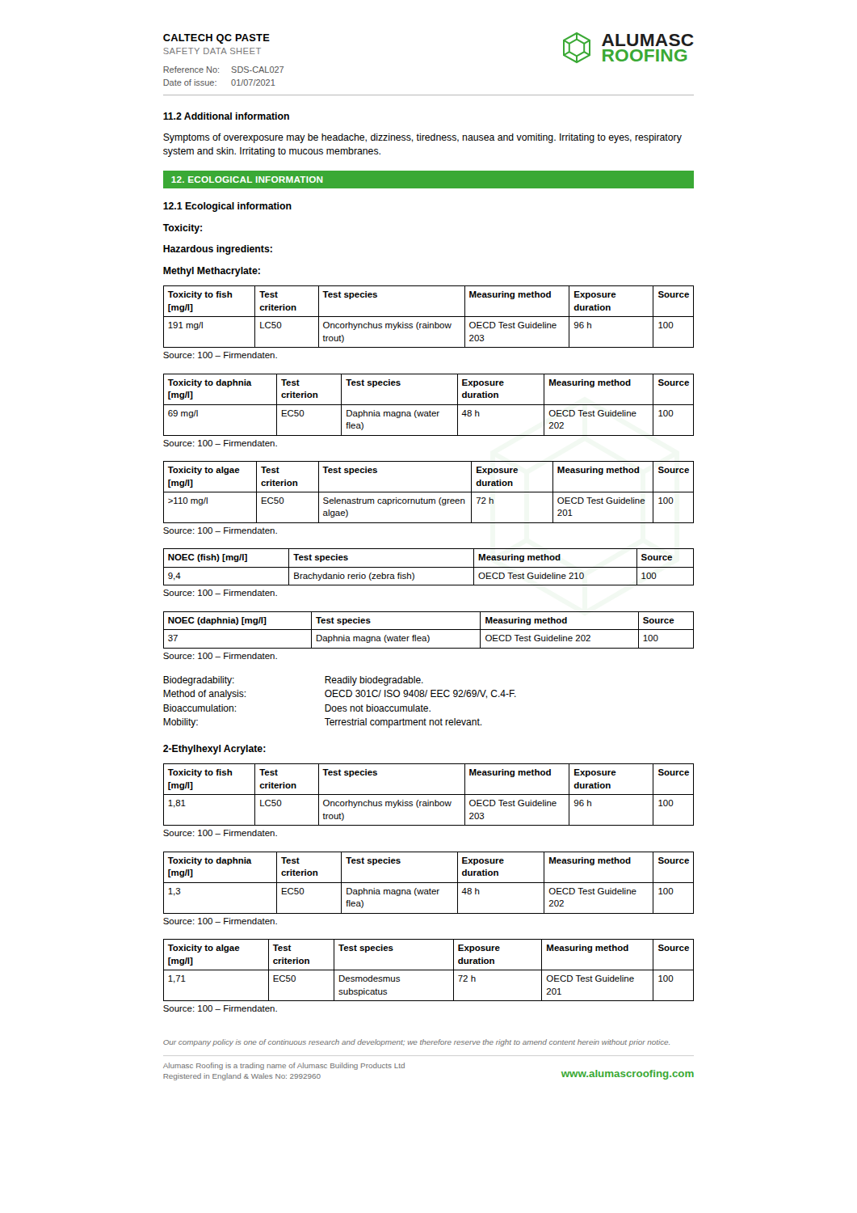CALTECH QC PASTE
SAFETY DATA SHEET
| Reference No: | SDS-CAL027 |
| Date of issue: | 01/07/2021 |
ALUMASC ROOFING
11.2 Additional information
Symptoms of overexposure may be headache, dizziness, tiredness, nausea and vomiting. Irritating to eyes, respiratory system and skin. Irritating to mucous membranes.
12. ECOLOGICAL INFORMATION
12.1 Ecological information
Toxicity:
Hazardous ingredients:
Methyl Methacrylate:
| Toxicity to fish [mg/l] | Test criterion | Test species | Measuring method | Exposure duration | Source |
| --- | --- | --- | --- | --- | --- |
| 191 mg/l | LC50 | Oncorhynchus mykiss (rainbow trout) | OECD Test Guideline 203 | 96 h | 100 |
Source: 100 – Firmendaten.
| Toxicity to daphnia [mg/l] | Test criterion | Test species | Exposure duration | Measuring method | Source |
| --- | --- | --- | --- | --- | --- |
| 69 mg/l | EC50 | Daphnia magna (water flea) | 48 h | OECD Test Guideline 202 | 100 |
Source: 100 – Firmendaten.
| Toxicity to algae [mg/l] | Test criterion | Test species | Exposure duration | Measuring method | Source |
| --- | --- | --- | --- | --- | --- |
| >110 mg/l | EC50 | Selenastrum capricornutum (green algae) | 72 h | OECD Test Guideline 201 | 100 |
Source: 100 – Firmendaten.
| NOEC (fish) [mg/l] | Test species | Measuring method | Source |
| --- | --- | --- | --- |
| 9,4 | Brachydanio rerio (zebra fish) | OECD Test Guideline 210 | 100 |
Source: 100 – Firmendaten.
| NOEC (daphnia) [mg/l] | Test species | Measuring method | Source |
| --- | --- | --- | --- |
| 37 | Daphnia magna (water flea) | OECD Test Guideline 202 | 100 |
Source: 100 – Firmendaten.
| Biodegradability: | Readily biodegradable. |
| Method of analysis: | OECD 301C/ ISO 9408/ EEC 92/69/V, C.4-F. |
| Bioaccumulation: | Does not bioaccumulate. |
| Mobility: | Terrestrial compartment not relevant. |
2-Ethylhexyl Acrylate:
| Toxicity to fish [mg/l] | Test criterion | Test species | Measuring method | Exposure duration | Source |
| --- | --- | --- | --- | --- | --- |
| 1,81 | LC50 | Oncorhynchus mykiss (rainbow trout) | OECD Test Guideline 203 | 96 h | 100 |
Source: 100 – Firmendaten.
| Toxicity to daphnia [mg/l] | Test criterion | Test species | Exposure duration | Measuring method | Source |
| --- | --- | --- | --- | --- | --- |
| 1,3 | EC50 | Daphnia magna (water flea) | 48 h | OECD Test Guideline 202 | 100 |
Source: 100 – Firmendaten.
| Toxicity to algae [mg/l] | Test criterion | Test species | Exposure duration | Measuring method | Source |
| --- | --- | --- | --- | --- | --- |
| 1,71 | EC50 | Desmodesmus subspicatus | 72 h | OECD Test Guideline 201 | 100 |
Source: 100 – Firmendaten.
Our company policy is one of continuous research and development; we therefore reserve the right to amend content herein without prior notice.
Alumasc Roofing is a trading name of Alumasc Building Products Ltd
Registered in England & Wales No: 2992960
www.alumascroofing.com